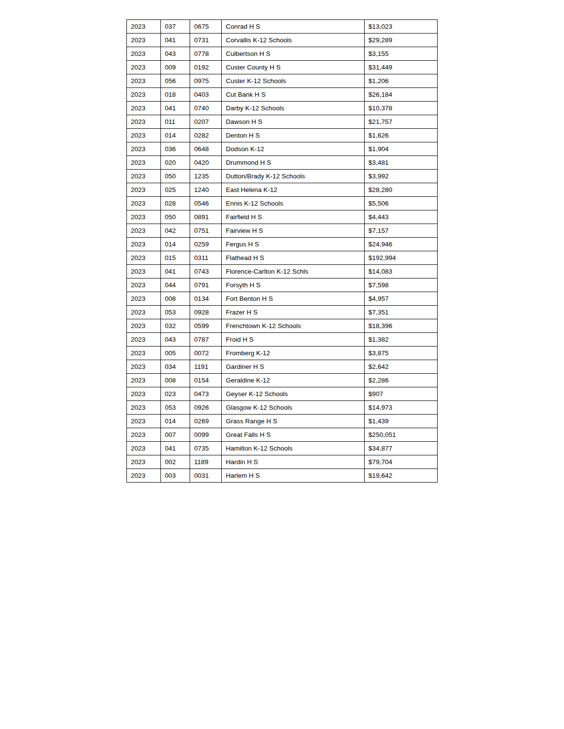| 2023 | 037 | 0675 | Conrad H S | $13,023 |
| 2023 | 041 | 0731 | Corvallis K-12 Schools | $29,289 |
| 2023 | 043 | 0778 | Culbertson H S | $3,155 |
| 2023 | 009 | 0192 | Custer County H S | $31,449 |
| 2023 | 056 | 0975 | Custer K-12 Schools | $1,206 |
| 2023 | 018 | 0403 | Cut Bank H S | $26,184 |
| 2023 | 041 | 0740 | Darby K-12 Schools | $10,378 |
| 2023 | 011 | 0207 | Dawson H S | $21,757 |
| 2023 | 014 | 0282 | Denton H S | $1,626 |
| 2023 | 036 | 0648 | Dodson K-12 | $1,904 |
| 2023 | 020 | 0420 | Drummond H S | $3,481 |
| 2023 | 050 | 1235 | Dutton/Brady K-12 Schools | $3,992 |
| 2023 | 025 | 1240 | East Helena K-12 | $28,280 |
| 2023 | 028 | 0546 | Ennis K-12 Schools | $5,506 |
| 2023 | 050 | 0891 | Fairfield H S | $4,443 |
| 2023 | 042 | 0751 | Fairview H S | $7,157 |
| 2023 | 014 | 0259 | Fergus H S | $24,946 |
| 2023 | 015 | 0311 | Flathead H S | $192,994 |
| 2023 | 041 | 0743 | Florence-Carlton K-12 Schls | $14,083 |
| 2023 | 044 | 0791 | Forsyth H S | $7,598 |
| 2023 | 008 | 0134 | Fort Benton H S | $4,957 |
| 2023 | 053 | 0928 | Frazer H S | $7,351 |
| 2023 | 032 | 0599 | Frenchtown K-12 Schools | $18,396 |
| 2023 | 043 | 0787 | Froid H S | $1,382 |
| 2023 | 005 | 0072 | Fromberg K-12 | $3,875 |
| 2023 | 034 | 1191 | Gardiner H S | $2,642 |
| 2023 | 008 | 0154 | Geraldine K-12 | $2,286 |
| 2023 | 023 | 0473 | Geyser K-12 Schools | $907 |
| 2023 | 053 | 0926 | Glasgow K-12 Schools | $14,973 |
| 2023 | 014 | 0269 | Grass Range H S | $1,439 |
| 2023 | 007 | 0099 | Great Falls H S | $250,051 |
| 2023 | 041 | 0735 | Hamilton K-12 Schools | $34,877 |
| 2023 | 002 | 1189 | Hardin H S | $79,704 |
| 2023 | 003 | 0031 | Harlem H S | $19,642 |